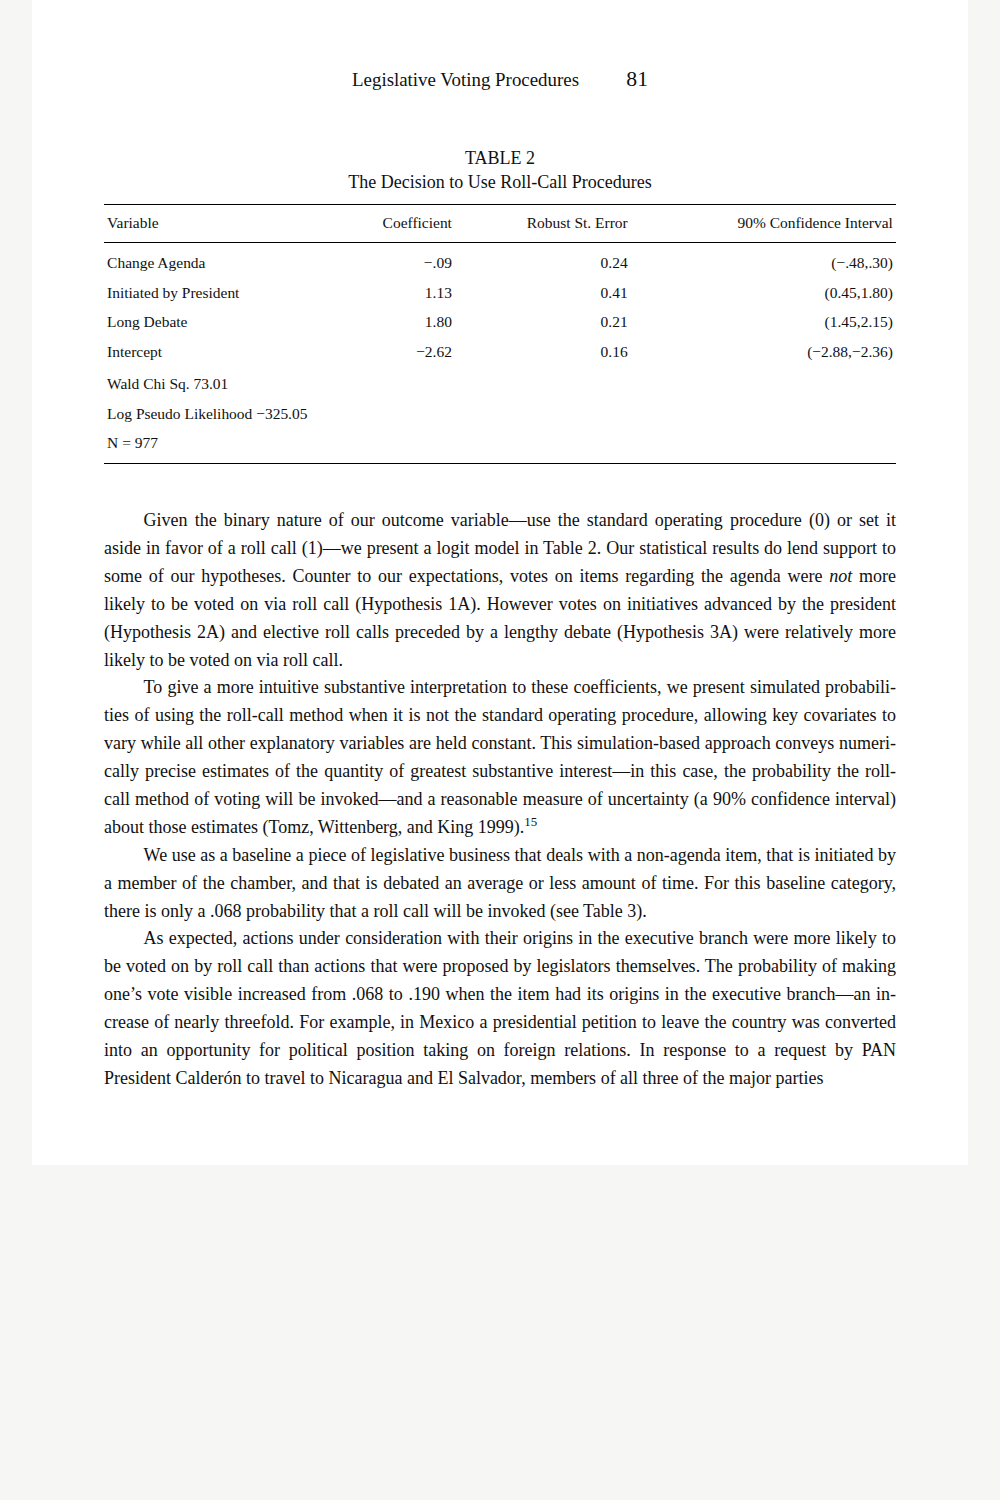Legislative Voting Procedures 81
TABLE 2 The Decision to Use Roll-Call Procedures
| Variable | Coefficient | Robust St. Error | 90% Confidence Interval |
| --- | --- | --- | --- |
| Change Agenda | −.09 | 0.24 | (−.48,.30) |
| Initiated by President | 1.13 | 0.41 | (0.45,1.80) |
| Long Debate | 1.80 | 0.21 | (1.45,2.15) |
| Intercept | −2.62 | 0.16 | (−2.88,−2.36) |
| Wald Chi Sq. 73.01 |
| Log Pseudo Likelihood −325.05 |
| N = 977 |
Given the binary nature of our outcome variable—use the standard operating procedure (0) or set it aside in favor of a roll call (1)—we present a logit model in Table 2. Our statistical results do lend support to some of our hypotheses. Counter to our expectations, votes on items regarding the agenda were not more likely to be voted on via roll call (Hypothesis 1A). However votes on initiatives advanced by the president (Hypothesis 2A) and elective roll calls preceded by a lengthy debate (Hypothesis 3A) were relatively more likely to be voted on via roll call.
To give a more intuitive substantive interpretation to these coefficients, we present simulated probabilities of using the roll-call method when it is not the standard operating procedure, allowing key covariates to vary while all other explanatory variables are held constant. This simulation-based approach conveys numerically precise estimates of the quantity of greatest substantive interest—in this case, the probability the roll-call method of voting will be invoked—and a reasonable measure of uncertainty (a 90% confidence interval) about those estimates (Tomz, Wittenberg, and King 1999).15
We use as a baseline a piece of legislative business that deals with a non-agenda item, that is initiated by a member of the chamber, and that is debated an average or less amount of time. For this baseline category, there is only a .068 probability that a roll call will be invoked (see Table 3).
As expected, actions under consideration with their origins in the executive branch were more likely to be voted on by roll call than actions that were proposed by legislators themselves. The probability of making one’s vote visible increased from .068 to .190 when the item had its origins in the executive branch—an increase of nearly threefold. For example, in Mexico a presidential petition to leave the country was converted into an opportunity for political position taking on foreign relations. In response to a request by PAN President Calderón to travel to Nicaragua and El Salvador, members of all three of the major parties